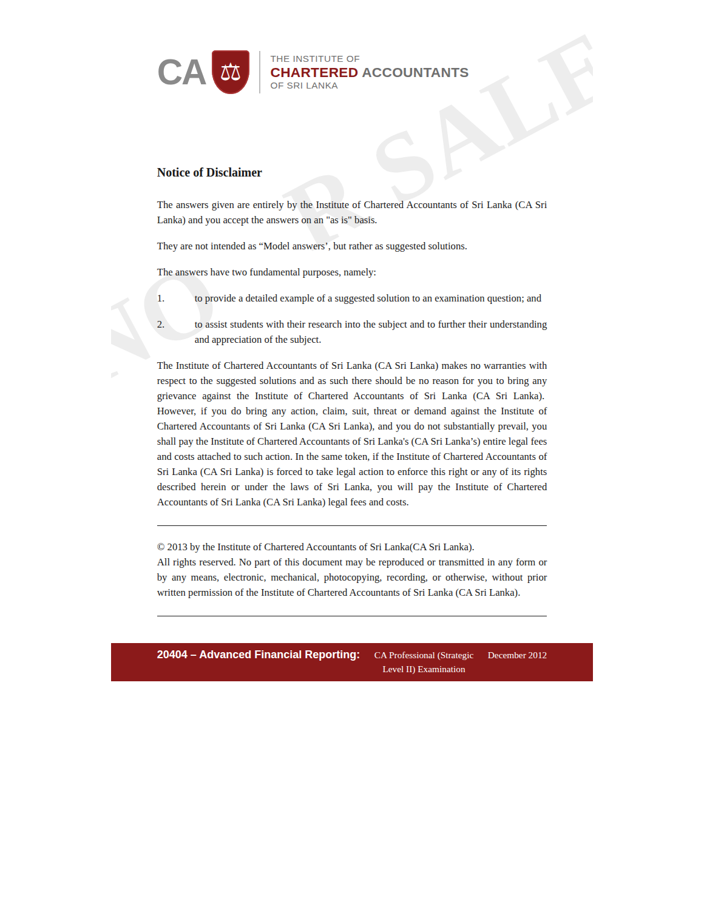NO R SALE
CA
THE INSTITUTE OF
CHARTERED ACCOUNTANTS
OF SRI LANKA
Notice of Disclaimer
The answers given are entirely by the Institute of Chartered Accountants of Sri Lanka (CA Sri Lanka) and you accept the answers on an "as is" basis.
They are not intended as “Model answers’, but rather as suggested solutions.
The answers have two fundamental purposes, namely:
1. to provide a detailed example of a suggested solution to an examination question; and
2. to assist students with their research into the subject and to further their understanding and appreciation of the subject.
The Institute of Chartered Accountants of Sri Lanka (CA Sri Lanka) makes no warranties with respect to the suggested solutions and as such there should be no reason for you to bring any grievance against the Institute of Chartered Accountants of Sri Lanka (CA Sri Lanka). However, if you do bring any action, claim, suit, threat or demand against the Institute of Chartered Accountants of Sri Lanka (CA Sri Lanka), and you do not substantially prevail, you shall pay the Institute of Chartered Accountants of Sri Lanka's (CA Sri Lanka’s) entire legal fees and costs attached to such action. In the same token, if the Institute of Chartered Accountants of Sri Lanka (CA Sri Lanka) is forced to take legal action to enforce this right or any of its rights described herein or under the laws of Sri Lanka, you will pay the Institute of Chartered Accountants of Sri Lanka (CA Sri Lanka) legal fees and costs.
© 2013 by the Institute of Chartered Accountants of Sri Lanka(CA Sri Lanka).
All rights reserved. No part of this document may be reproduced or transmitted in any form or by any means, electronic, mechanical, photocopying, recording, or otherwise, without prior written permission of the Institute of Chartered Accountants of Sri Lanka (CA Sri Lanka).
(11)
20404 – Advanced Financial Reporting:
CA Professional (Strategic Level II) Examination
December 2012